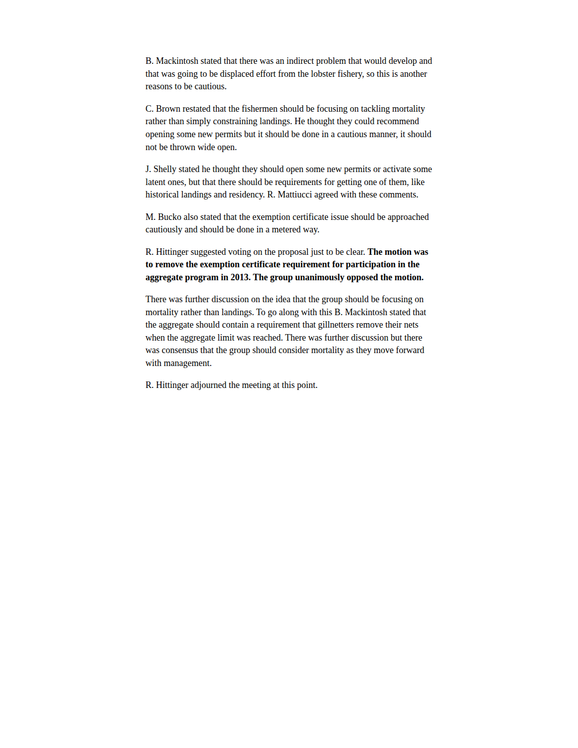B. Mackintosh stated that there was an indirect problem that would develop and that was going to be displaced effort from the lobster fishery, so this is another reasons to be cautious.
C. Brown restated that the fishermen should be focusing on tackling mortality rather than simply constraining landings. He thought they could recommend opening some new permits but it should be done in a cautious manner, it should not be thrown wide open.
J. Shelly stated he thought they should open some new permits or activate some latent ones, but that there should be requirements for getting one of them, like historical landings and residency. R. Mattiucci agreed with these comments.
M. Bucko also stated that the exemption certificate issue should be approached cautiously and should be done in a metered way.
R. Hittinger suggested voting on the proposal just to be clear. The motion was to remove the exemption certificate requirement for participation in the aggregate program in 2013. The group unanimously opposed the motion.
There was further discussion on the idea that the group should be focusing on mortality rather than landings. To go along with this B. Mackintosh stated that the aggregate should contain a requirement that gillnetters remove their nets when the aggregate limit was reached. There was further discussion but there was consensus that the group should consider mortality as they move forward with management.
R. Hittinger adjourned the meeting at this point.